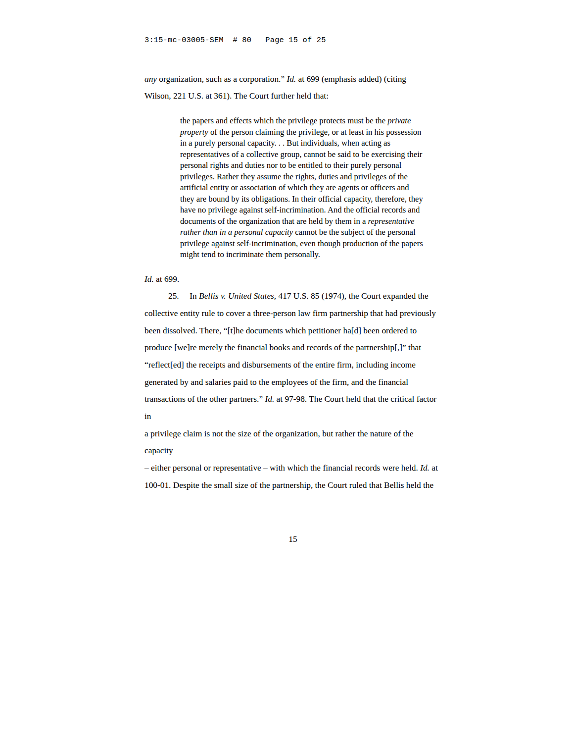3:15-mc-03005-SEM # 80 Page 15 of 25
any organization, such as a corporation.” Id. at 699 (emphasis added) (citing
Wilson, 221 U.S. at 361). The Court further held that:
the papers and effects which the privilege protects must be the private property of the person claiming the privilege, or at least in his possession in a purely personal capacity. . . But individuals, when acting as representatives of a collective group, cannot be said to be exercising their personal rights and duties nor to be entitled to their purely personal privileges. Rather they assume the rights, duties and privileges of the artificial entity or association of which they are agents or officers and they are bound by its obligations. In their official capacity, therefore, they have no privilege against self-incrimination. And the official records and documents of the organization that are held by them in a representative rather than in a personal capacity cannot be the subject of the personal privilege against self-incrimination, even though production of the papers might tend to incriminate them personally.
Id. at 699.
25. In Bellis v. United States, 417 U.S. 85 (1974), the Court expanded the
collective entity rule to cover a three-person law firm partnership that had previously
been dissolved. There, “[t]he documents which petitioner ha[d] been ordered to
produce [we]re merely the financial books and records of the partnership[,]” that
“reflect[ed] the receipts and disbursements of the entire firm, including income
generated by and salaries paid to the employees of the firm, and the financial
transactions of the other partners.” Id. at 97-98. The Court held that the critical factor in
a privilege claim is not the size of the organization, but rather the nature of the capacity
– either personal or representative – with which the financial records were held. Id. at
100-01. Despite the small size of the partnership, the Court ruled that Bellis held the
15